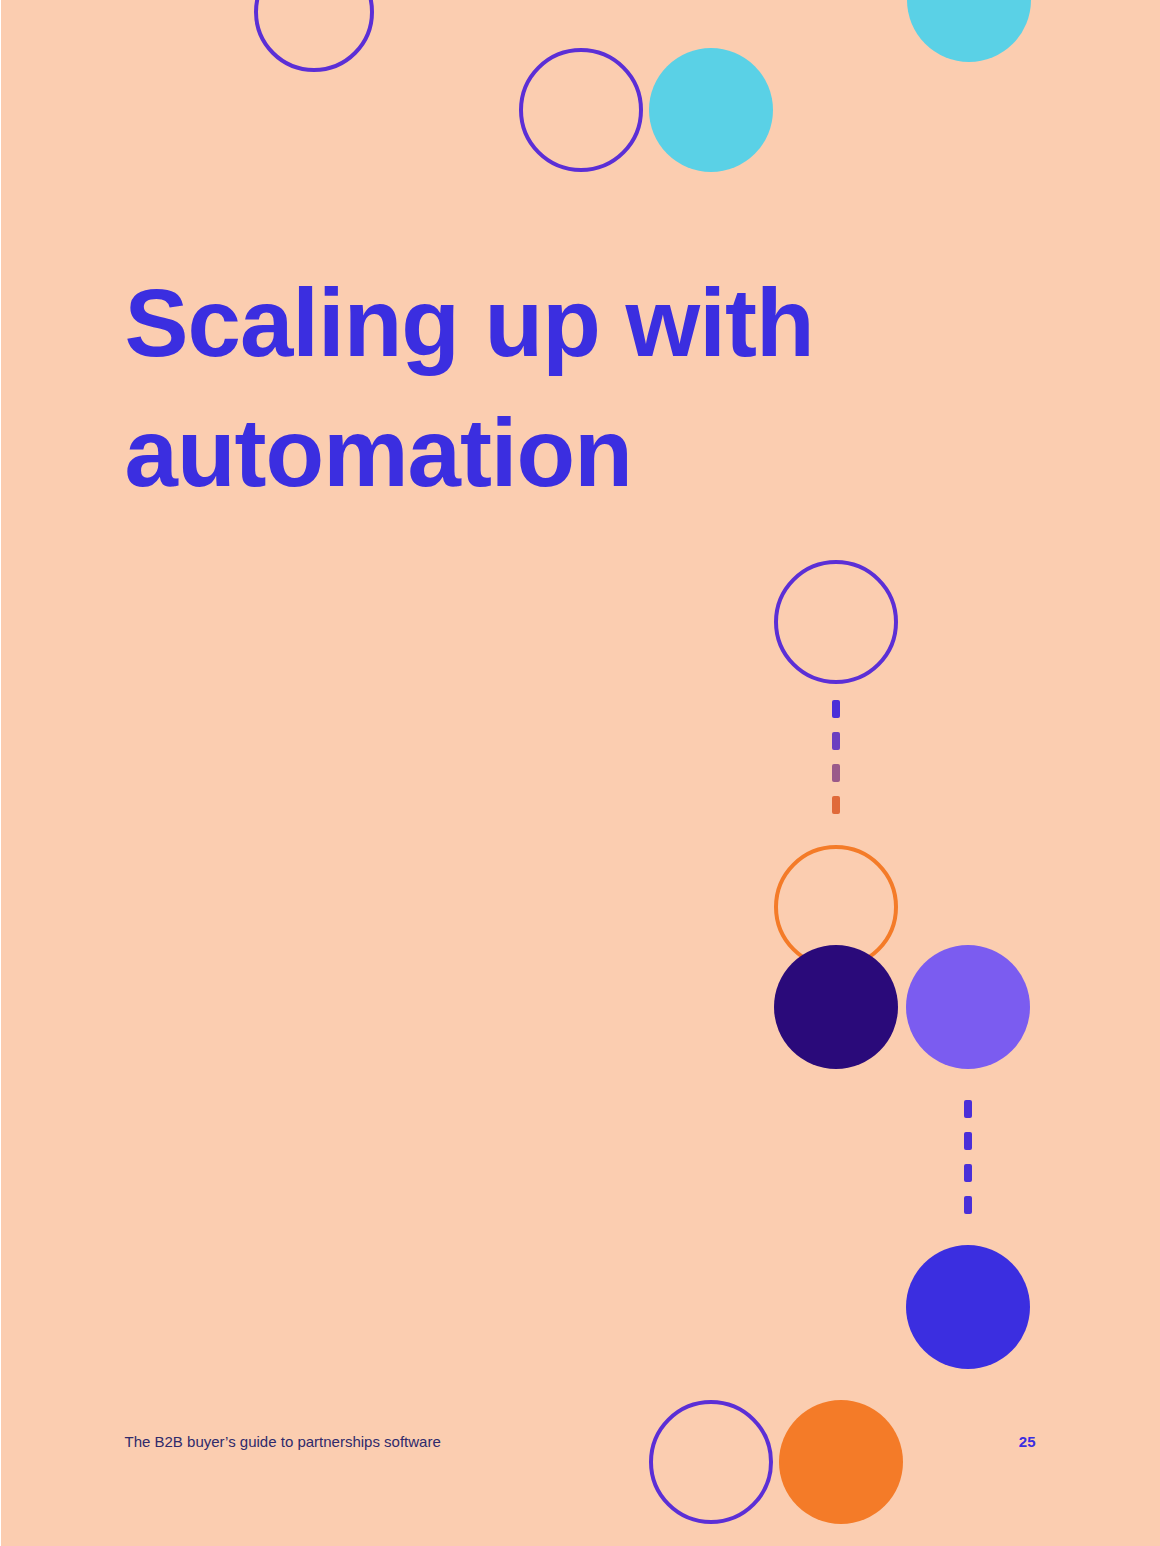Scaling up with automation
The B2B buyer’s guide to partnerships software 25